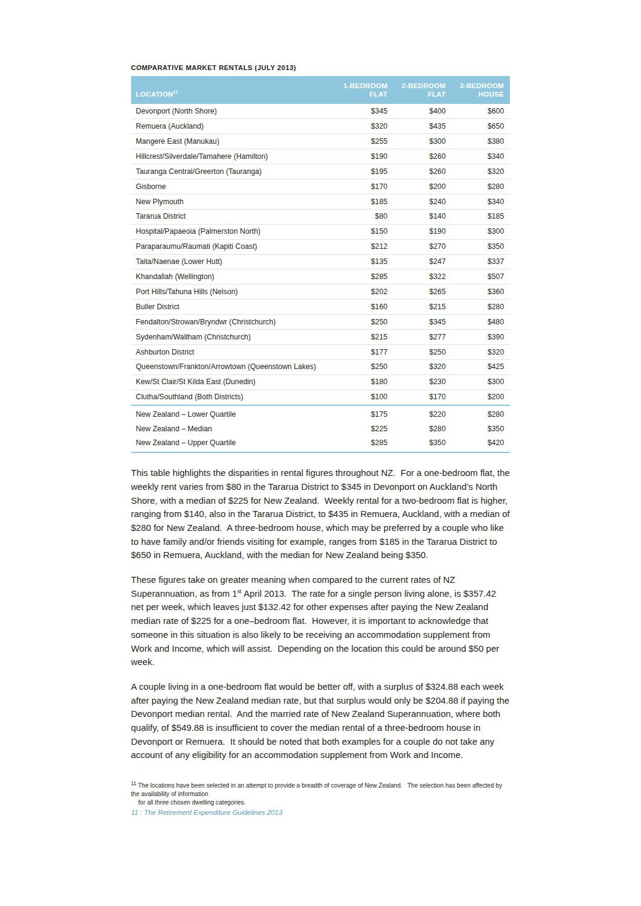COMPARATIVE MARKET RENTALS (JULY 2013)
| LOCATION 11 | 1-BEDROOM FLAT | 2-BEDROOM FLAT | 3-BEDROOM HOUSE |
| --- | --- | --- | --- |
| Devonport (North Shore) | $345 | $400 | $600 |
| Remuera (Auckland) | $320 | $435 | $650 |
| Mangere East (Manukau) | $255 | $300 | $380 |
| Hillcrest/Silverdale/Tamahere (Hamilton) | $190 | $260 | $340 |
| Tauranga Central/Greerton (Tauranga) | $195 | $260 | $320 |
| Gisborne | $170 | $200 | $280 |
| New Plymouth | $185 | $240 | $340 |
| Tararua District | $80 | $140 | $185 |
| Hospital/Papaeoia (Palmerston North) | $150 | $190 | $300 |
| Paraparaumu/Raumati (Kapiti Coast) | $212 | $270 | $350 |
| Taita/Naenae (Lower Hutt) | $135 | $247 | $337 |
| Khandallah (Wellington) | $285 | $322 | $507 |
| Port Hills/Tahuna Hills (Nelson) | $202 | $265 | $360 |
| Buller District | $160 | $215 | $280 |
| Fendalton/Strowan/Bryndwr (Christchurch) | $250 | $345 | $480 |
| Sydenham/Waltham (Christchurch) | $215 | $277 | $390 |
| Ashburton District | $177 | $250 | $320 |
| Queenstown/Frankton/Arrowtown (Queenstown Lakes) | $250 | $320 | $425 |
| Kew/St Clair/St Kilda East (Dunedin) | $180 | $230 | $300 |
| Clutha/Southland (Both Districts) | $100 | $170 | $200 |
| New Zealand – Lower Quartile | $175 | $220 | $280 |
| New Zealand – Median | $225 | $280 | $350 |
| New Zealand – Upper Quartile | $285 | $350 | $420 |
This table highlights the disparities in rental figures throughout NZ. For a one-bedroom flat, the weekly rent varies from $80 in the Tararua District to $345 in Devonport on Auckland’s North Shore, with a median of $225 for New Zealand. Weekly rental for a two-bedroom flat is higher, ranging from $140, also in the Tararua District, to $435 in Remuera, Auckland, with a median of $280 for New Zealand. A three-bedroom house, which may be preferred by a couple who like to have family and/or friends visiting for example, ranges from $185 in the Tararua District to $650 in Remuera, Auckland, with the median for New Zealand being $350.
These figures take on greater meaning when compared to the current rates of NZ Superannuation, as from 1st April 2013. The rate for a single person living alone, is $357.42 net per week, which leaves just $132.42 for other expenses after paying the New Zealand median rate of $225 for a one–bedroom flat. However, it is important to acknowledge that someone in this situation is also likely to be receiving an accommodation supplement from Work and Income, which will assist. Depending on the location this could be around $50 per week.
A couple living in a one-bedroom flat would be better off, with a surplus of $324.88 each week after paying the New Zealand median rate, but that surplus would only be $204.88 if paying the Devonport median rental. And the married rate of New Zealand Superannuation, where both qualify, of $549.88 is insufficient to cover the median rental of a three-bedroom house in Devonport or Remuera. It should be noted that both examples for a couple do not take any account of any eligibility for an accommodation supplement from Work and Income.
11 The locations have been selected in an attempt to provide a breadth of coverage of New Zealand. The selection has been affected by the availability of information for all three chosen dwelling categories.
11 : The Retirement Expenditure Guidelines 2013